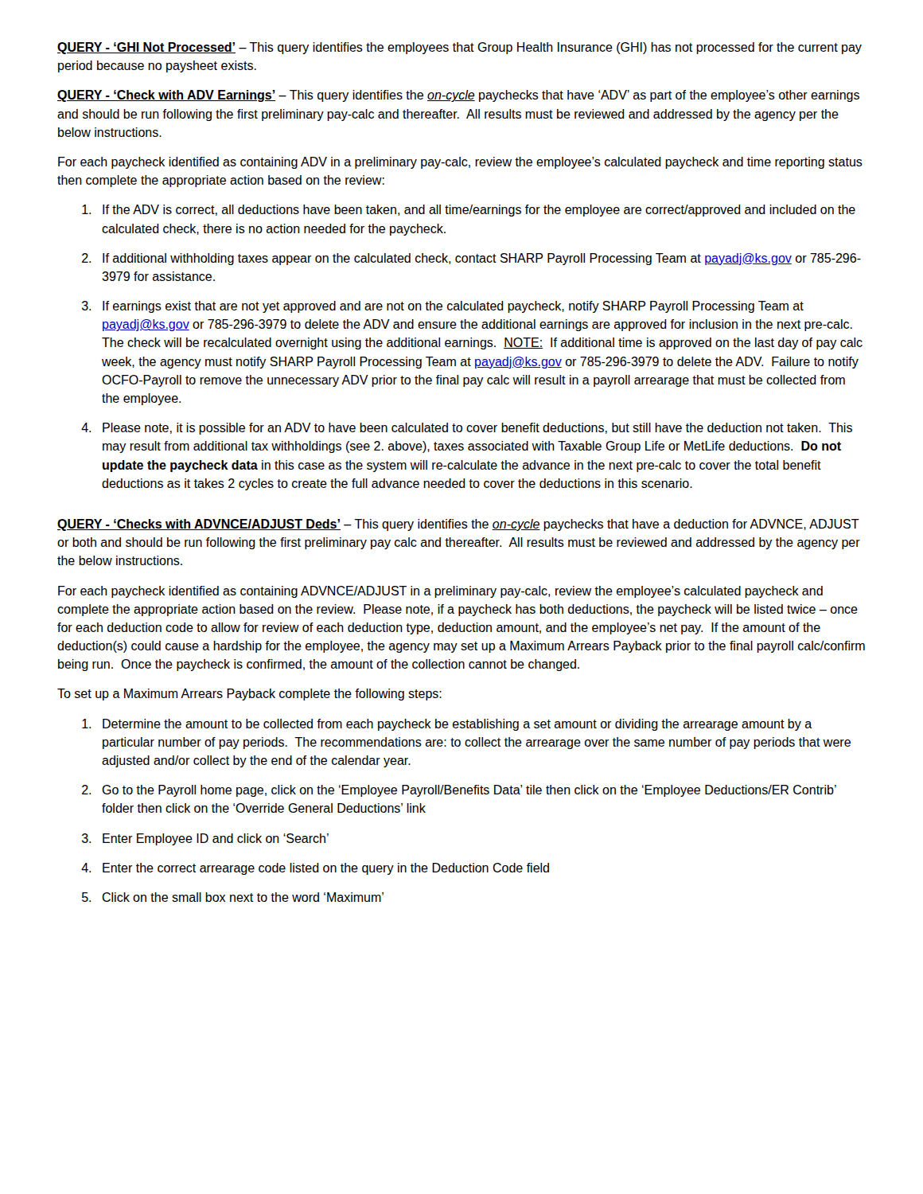QUERY - ‘GHI Not Processed’ – This query identifies the employees that Group Health Insurance (GHI) has not processed for the current pay period because no paysheet exists.
QUERY - ‘Check with ADV Earnings’ – This query identifies the on-cycle paychecks that have ‘ADV’ as part of the employee’s other earnings and should be run following the first preliminary pay-calc and thereafter. All results must be reviewed and addressed by the agency per the below instructions.
For each paycheck identified as containing ADV in a preliminary pay-calc, review the employee’s calculated paycheck and time reporting status then complete the appropriate action based on the review:
If the ADV is correct, all deductions have been taken, and all time/earnings for the employee are correct/approved and included on the calculated check, there is no action needed for the paycheck.
If additional withholding taxes appear on the calculated check, contact SHARP Payroll Processing Team at payadj@ks.gov or 785-296-3979 for assistance.
If earnings exist that are not yet approved and are not on the calculated paycheck, notify SHARP Payroll Processing Team at payadj@ks.gov or 785-296-3979 to delete the ADV and ensure the additional earnings are approved for inclusion in the next pre-calc. The check will be recalculated overnight using the additional earnings. NOTE: If additional time is approved on the last day of pay calc week, the agency must notify SHARP Payroll Processing Team at payadj@ks.gov or 785-296-3979 to delete the ADV. Failure to notify OCFO-Payroll to remove the unnecessary ADV prior to the final pay calc will result in a payroll arrearage that must be collected from the employee.
Please note, it is possible for an ADV to have been calculated to cover benefit deductions, but still have the deduction not taken. This may result from additional tax withholdings (see 2. above), taxes associated with Taxable Group Life or MetLife deductions. Do not update the paycheck data in this case as the system will re-calculate the advance in the next pre-calc to cover the total benefit deductions as it takes 2 cycles to create the full advance needed to cover the deductions in this scenario.
QUERY - ‘Checks with ADVNCE/ADJUST Deds’ – This query identifies the on-cycle paychecks that have a deduction for ADVNCE, ADJUST or both and should be run following the first preliminary pay calc and thereafter. All results must be reviewed and addressed by the agency per the below instructions.
For each paycheck identified as containing ADVNCE/ADJUST in a preliminary pay-calc, review the employee’s calculated paycheck and complete the appropriate action based on the review. Please note, if a paycheck has both deductions, the paycheck will be listed twice – once for each deduction code to allow for review of each deduction type, deduction amount, and the employee’s net pay. If the amount of the deduction(s) could cause a hardship for the employee, the agency may set up a Maximum Arrears Payback prior to the final payroll calc/confirm being run. Once the paycheck is confirmed, the amount of the collection cannot be changed.
To set up a Maximum Arrears Payback complete the following steps:
Determine the amount to be collected from each paycheck be establishing a set amount or dividing the arrearage amount by a particular number of pay periods. The recommendations are: to collect the arrearage over the same number of pay periods that were adjusted and/or collect by the end of the calendar year.
Go to the Payroll home page, click on the ‘Employee Payroll/Benefits Data’ tile then click on the ‘Employee Deductions/ER Contrib’ folder then click on the ‘Override General Deductions’ link
Enter Employee ID and click on ‘Search’
Enter the correct arrearage code listed on the query in the Deduction Code field
Click on the small box next to the word ‘Maximum’